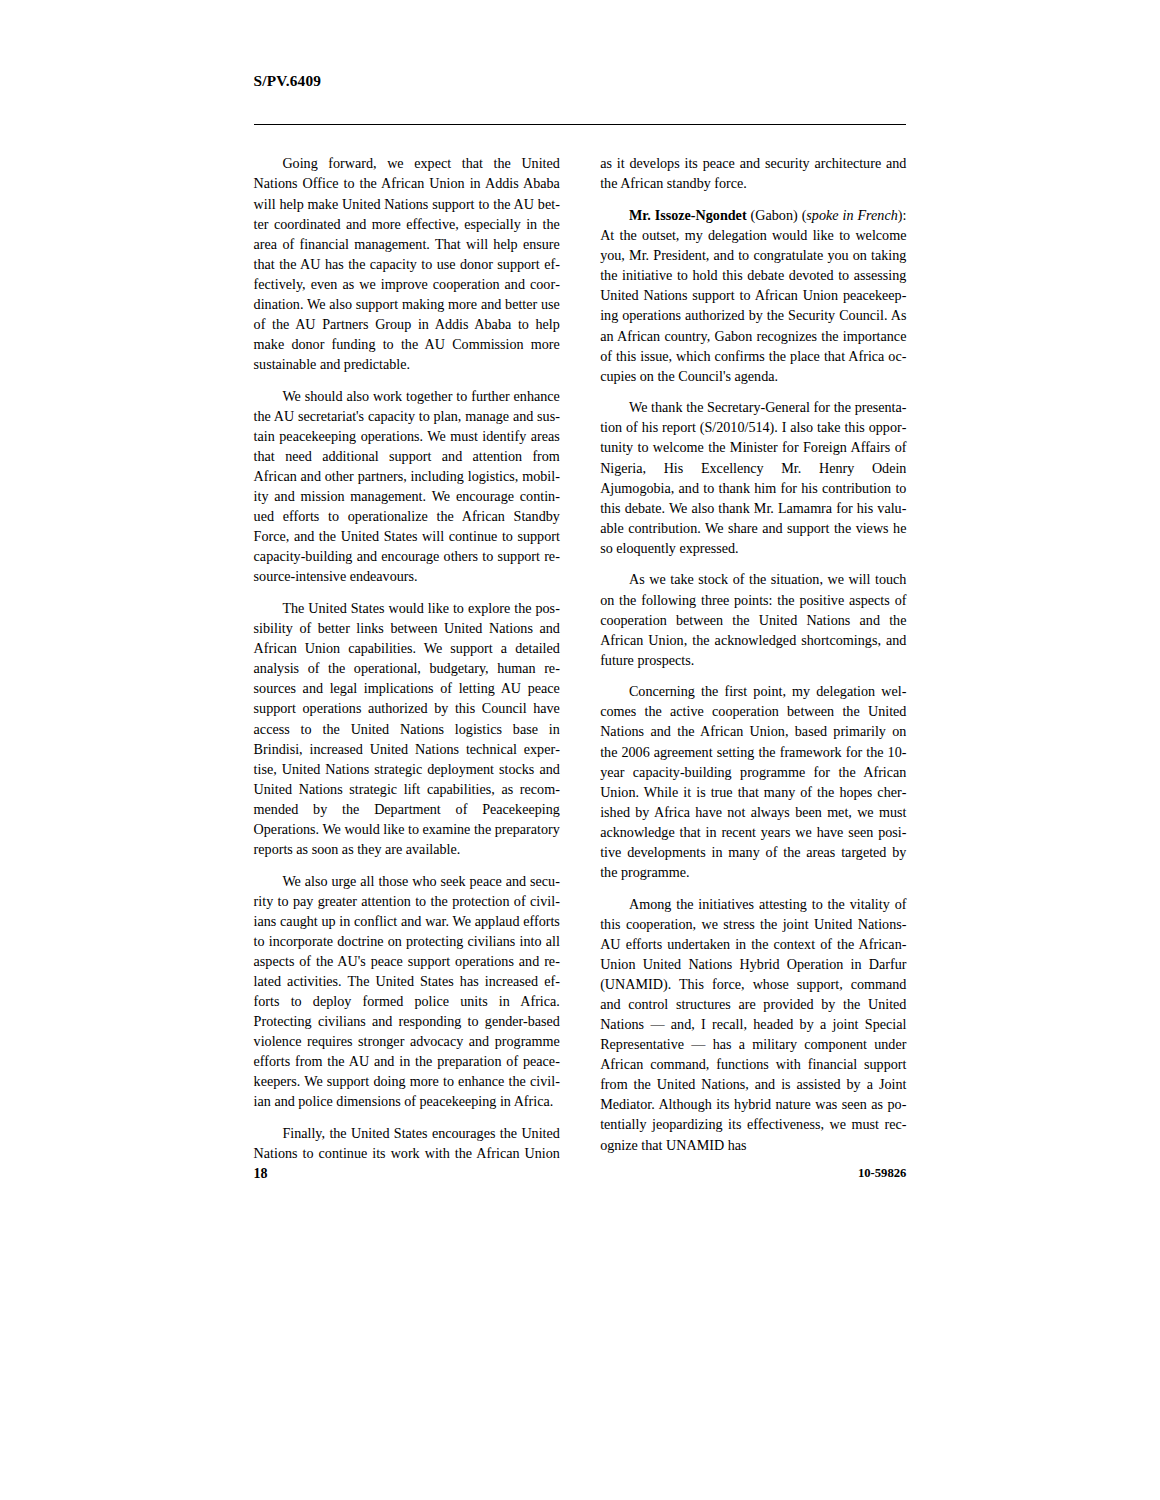S/PV.6409
Going forward, we expect that the United Nations Office to the African Union in Addis Ababa will help make United Nations support to the AU better coordinated and more effective, especially in the area of financial management. That will help ensure that the AU has the capacity to use donor support effectively, even as we improve cooperation and coordination. We also support making more and better use of the AU Partners Group in Addis Ababa to help make donor funding to the AU Commission more sustainable and predictable.
We should also work together to further enhance the AU secretariat's capacity to plan, manage and sustain peacekeeping operations. We must identify areas that need additional support and attention from African and other partners, including logistics, mobility and mission management. We encourage continued efforts to operationalize the African Standby Force, and the United States will continue to support capacity-building and encourage others to support resource-intensive endeavours.
The United States would like to explore the possibility of better links between United Nations and African Union capabilities. We support a detailed analysis of the operational, budgetary, human resources and legal implications of letting AU peace support operations authorized by this Council have access to the United Nations logistics base in Brindisi, increased United Nations technical expertise, United Nations strategic deployment stocks and United Nations strategic lift capabilities, as recommended by the Department of Peacekeeping Operations. We would like to examine the preparatory reports as soon as they are available.
We also urge all those who seek peace and security to pay greater attention to the protection of civilians caught up in conflict and war. We applaud efforts to incorporate doctrine on protecting civilians into all aspects of the AU's peace support operations and related activities. The United States has increased efforts to deploy formed police units in Africa. Protecting civilians and responding to gender-based violence requires stronger advocacy and programme efforts from the AU and in the preparation of peacekeepers. We support doing more to enhance the civilian and police dimensions of peacekeeping in Africa.
Finally, the United States encourages the United Nations to continue its work with the African Union as it develops its peace and security architecture and the African standby force.
Mr. Issoze-Ngondet (Gabon) (spoke in French): At the outset, my delegation would like to welcome you, Mr. President, and to congratulate you on taking the initiative to hold this debate devoted to assessing United Nations support to African Union peacekeeping operations authorized by the Security Council. As an African country, Gabon recognizes the importance of this issue, which confirms the place that Africa occupies on the Council's agenda.
We thank the Secretary-General for the presentation of his report (S/2010/514). I also take this opportunity to welcome the Minister for Foreign Affairs of Nigeria, His Excellency Mr. Henry Odein Ajumogobia, and to thank him for his contribution to this debate. We also thank Mr. Lamamra for his valuable contribution. We share and support the views he so eloquently expressed.
As we take stock of the situation, we will touch on the following three points: the positive aspects of cooperation between the United Nations and the African Union, the acknowledged shortcomings, and future prospects.
Concerning the first point, my delegation welcomes the active cooperation between the United Nations and the African Union, based primarily on the 2006 agreement setting the framework for the 10-year capacity-building programme for the African Union. While it is true that many of the hopes cherished by Africa have not always been met, we must acknowledge that in recent years we have seen positive developments in many of the areas targeted by the programme.
Among the initiatives attesting to the vitality of this cooperation, we stress the joint United Nations-AU efforts undertaken in the context of the African-Union United Nations Hybrid Operation in Darfur (UNAMID). This force, whose support, command and control structures are provided by the United Nations — and, I recall, headed by a joint Special Representative — has a military component under African command, functions with financial support from the United Nations, and is assisted by a Joint Mediator. Although its hybrid nature was seen as potentially jeopardizing its effectiveness, we must recognize that UNAMID has
18 10-59826